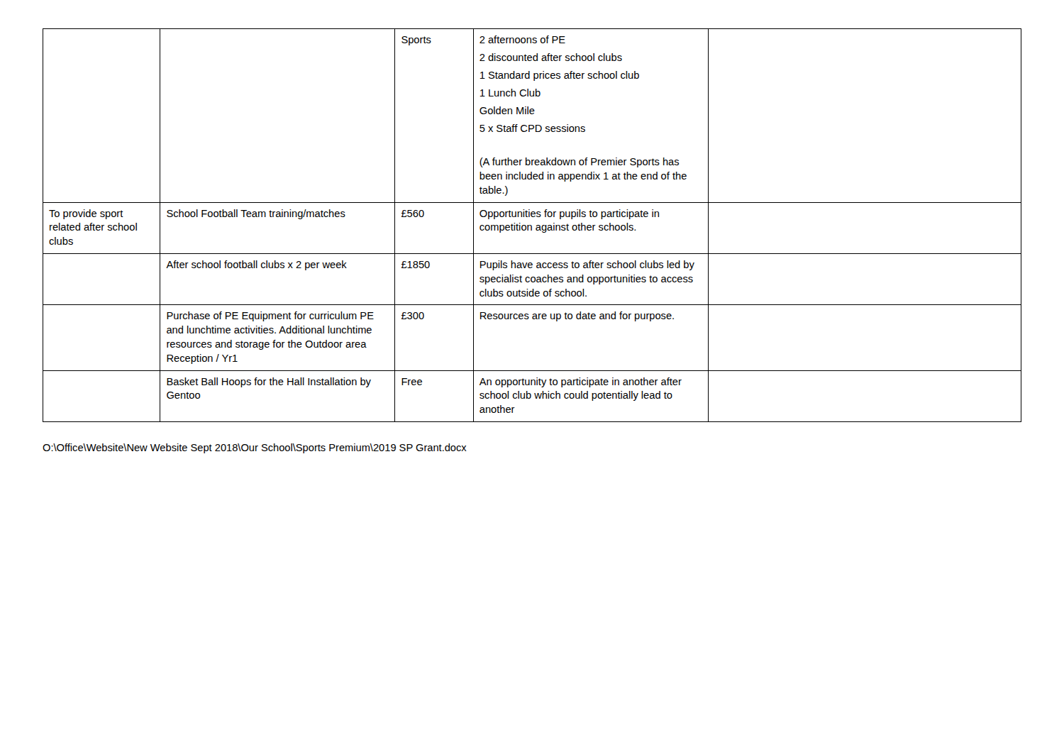| | | Sports | 2 afternoons of PE 2 discounted after school clubs 1 Standard prices after school club 1 Lunch Club Golden Mile 5 x Staff CPD sessions (A further breakdown of Premier Sports has been included in appendix 1 at the end of the table.) | |
| To provide sport related after school clubs | School Football Team training/matches | £560 | Opportunities for pupils to participate in competition against other schools. | |
| | After school football clubs x 2 per week | £1850 | Pupils have access to after school clubs led by specialist coaches and opportunities to access clubs outside of school. | |
| | Purchase of PE Equipment for curriculum PE and lunchtime activities. Additional lunchtime resources and storage for the Outdoor area Reception / Yr1 | £300 | Resources are up to date and for purpose. | |
| | Basket Ball Hoops for the Hall Installation by Gentoo | Free | An opportunity to participate in another after school club which could potentially lead to another | |
O:\Office\Website\New Website Sept 2018\Our School\Sports Premium\2019 SP Grant.docx